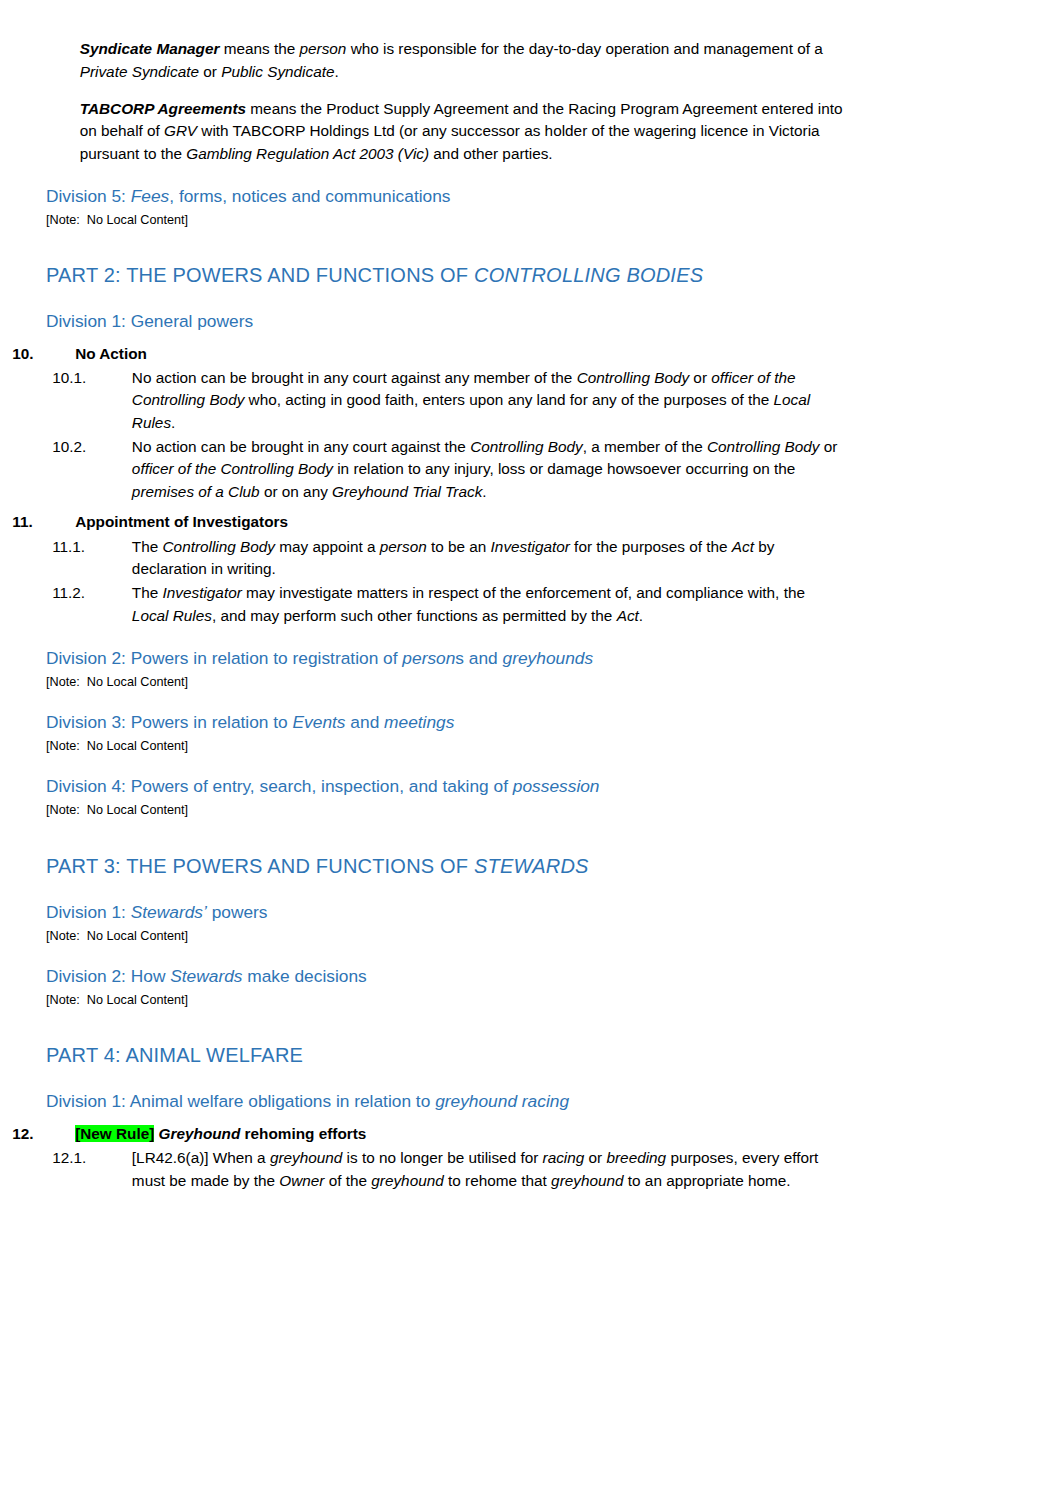Syndicate Manager means the person who is responsible for the day-to-day operation and management of a Private Syndicate or Public Syndicate.
TABCORP Agreements means the Product Supply Agreement and the Racing Program Agreement entered into on behalf of GRV with TABCORP Holdings Ltd (or any successor as holder of the wagering licence in Victoria pursuant to the Gambling Regulation Act 2003 (Vic) and other parties.
Division 5: Fees, forms, notices and communications
[Note: No Local Content]
PART 2: THE POWERS AND FUNCTIONS OF CONTROLLING BODIES
Division 1: General powers
10. No Action
10.1. No action can be brought in any court against any member of the Controlling Body or officer of the Controlling Body who, acting in good faith, enters upon any land for any of the purposes of the Local Rules.
10.2. No action can be brought in any court against the Controlling Body, a member of the Controlling Body or officer of the Controlling Body in relation to any injury, loss or damage howsoever occurring on the premises of a Club or on any Greyhound Trial Track.
11. Appointment of Investigators
11.1. The Controlling Body may appoint a person to be an Investigator for the purposes of the Act by declaration in writing.
11.2. The Investigator may investigate matters in respect of the enforcement of, and compliance with, the Local Rules, and may perform such other functions as permitted by the Act.
Division 2: Powers in relation to registration of persons and greyhounds
[Note: No Local Content]
Division 3: Powers in relation to Events and meetings
[Note: No Local Content]
Division 4: Powers of entry, search, inspection, and taking of possession
[Note: No Local Content]
PART 3: THE POWERS AND FUNCTIONS OF STEWARDS
Division 1: Stewards’ powers
[Note: No Local Content]
Division 2: How Stewards make decisions
[Note: No Local Content]
PART 4: ANIMAL WELFARE
Division 1: Animal welfare obligations in relation to greyhound racing
12.[New Rule] Greyhound rehoming efforts
12.1.[LR42.6(a)] When a greyhound is to no longer be utilised for racing or breeding purposes, every effort must be made by the Owner of the greyhound to rehome that greyhound to an appropriate home.